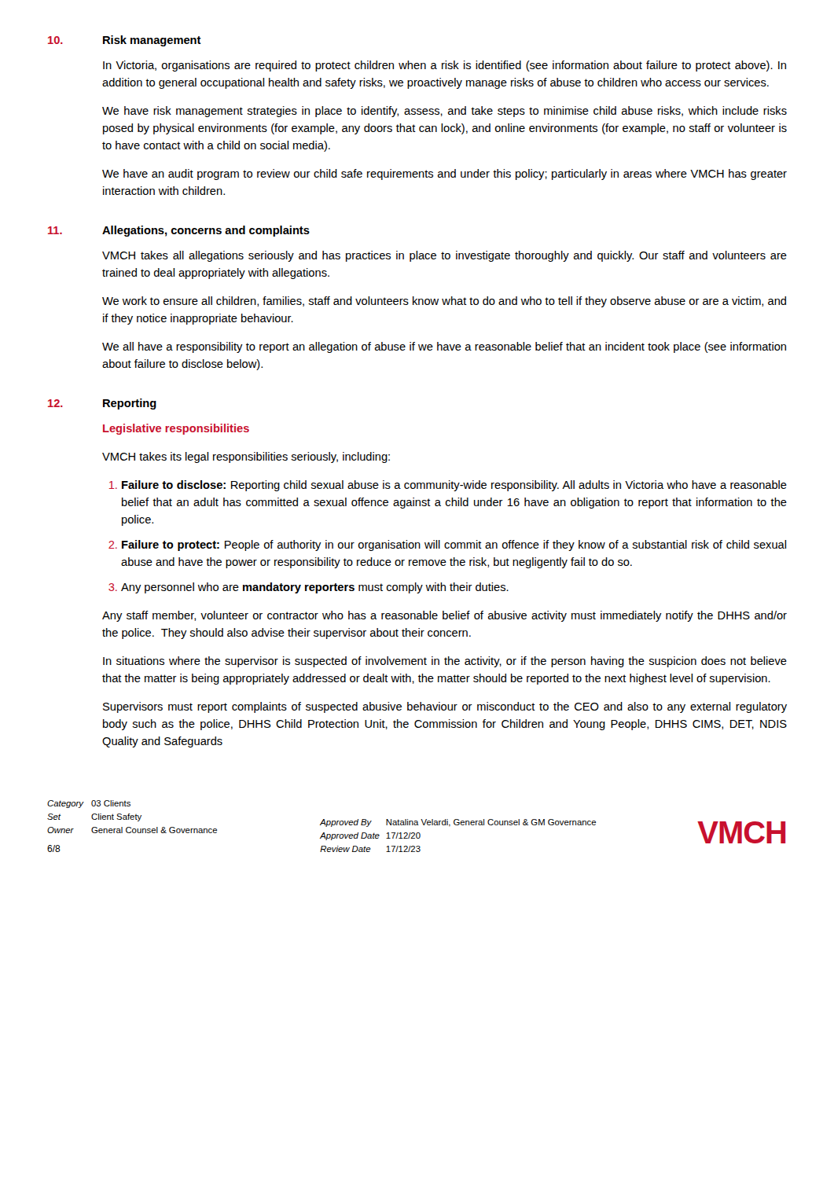10. Risk management
In Victoria, organisations are required to protect children when a risk is identified (see information about failure to protect above). In addition to general occupational health and safety risks, we proactively manage risks of abuse to children who access our services.
We have risk management strategies in place to identify, assess, and take steps to minimise child abuse risks, which include risks posed by physical environments (for example, any doors that can lock), and online environments (for example, no staff or volunteer is to have contact with a child on social media).
We have an audit program to review our child safe requirements and under this policy; particularly in areas where VMCH has greater interaction with children.
11. Allegations, concerns and complaints
VMCH takes all allegations seriously and has practices in place to investigate thoroughly and quickly. Our staff and volunteers are trained to deal appropriately with allegations.
We work to ensure all children, families, staff and volunteers know what to do and who to tell if they observe abuse or are a victim, and if they notice inappropriate behaviour.
We all have a responsibility to report an allegation of abuse if we have a reasonable belief that an incident took place (see information about failure to disclose below).
12. Reporting
Legislative responsibilities
VMCH takes its legal responsibilities seriously, including:
Failure to disclose: Reporting child sexual abuse is a community-wide responsibility. All adults in Victoria who have a reasonable belief that an adult has committed a sexual offence against a child under 16 have an obligation to report that information to the police.
Failure to protect: People of authority in our organisation will commit an offence if they know of a substantial risk of child sexual abuse and have the power or responsibility to reduce or remove the risk, but negligently fail to do so.
Any personnel who are mandatory reporters must comply with their duties.
Any staff member, volunteer or contractor who has a reasonable belief of abusive activity must immediately notify the DHHS and/or the police. They should also advise their supervisor about their concern.
In situations where the supervisor is suspected of involvement in the activity, or if the person having the suspicion does not believe that the matter is being appropriately addressed or dealt with, the matter should be reported to the next highest level of supervision.
Supervisors must report complaints of suspected abusive behaviour or misconduct to the CEO and also to any external regulatory body such as the police, DHHS Child Protection Unit, the Commission for Children and Young People, DHHS CIMS, DET, NDIS Quality and Safeguards
| Category | 03 Clients |
| Set | Client Safety |
| Owner | General Counsel & Governance |
6/8
| Approved By | Natalina Velardi, General Counsel & GM Governance |
| Approved Date | 17/12/20 |
| Review Date | 17/12/23 |
VMCH